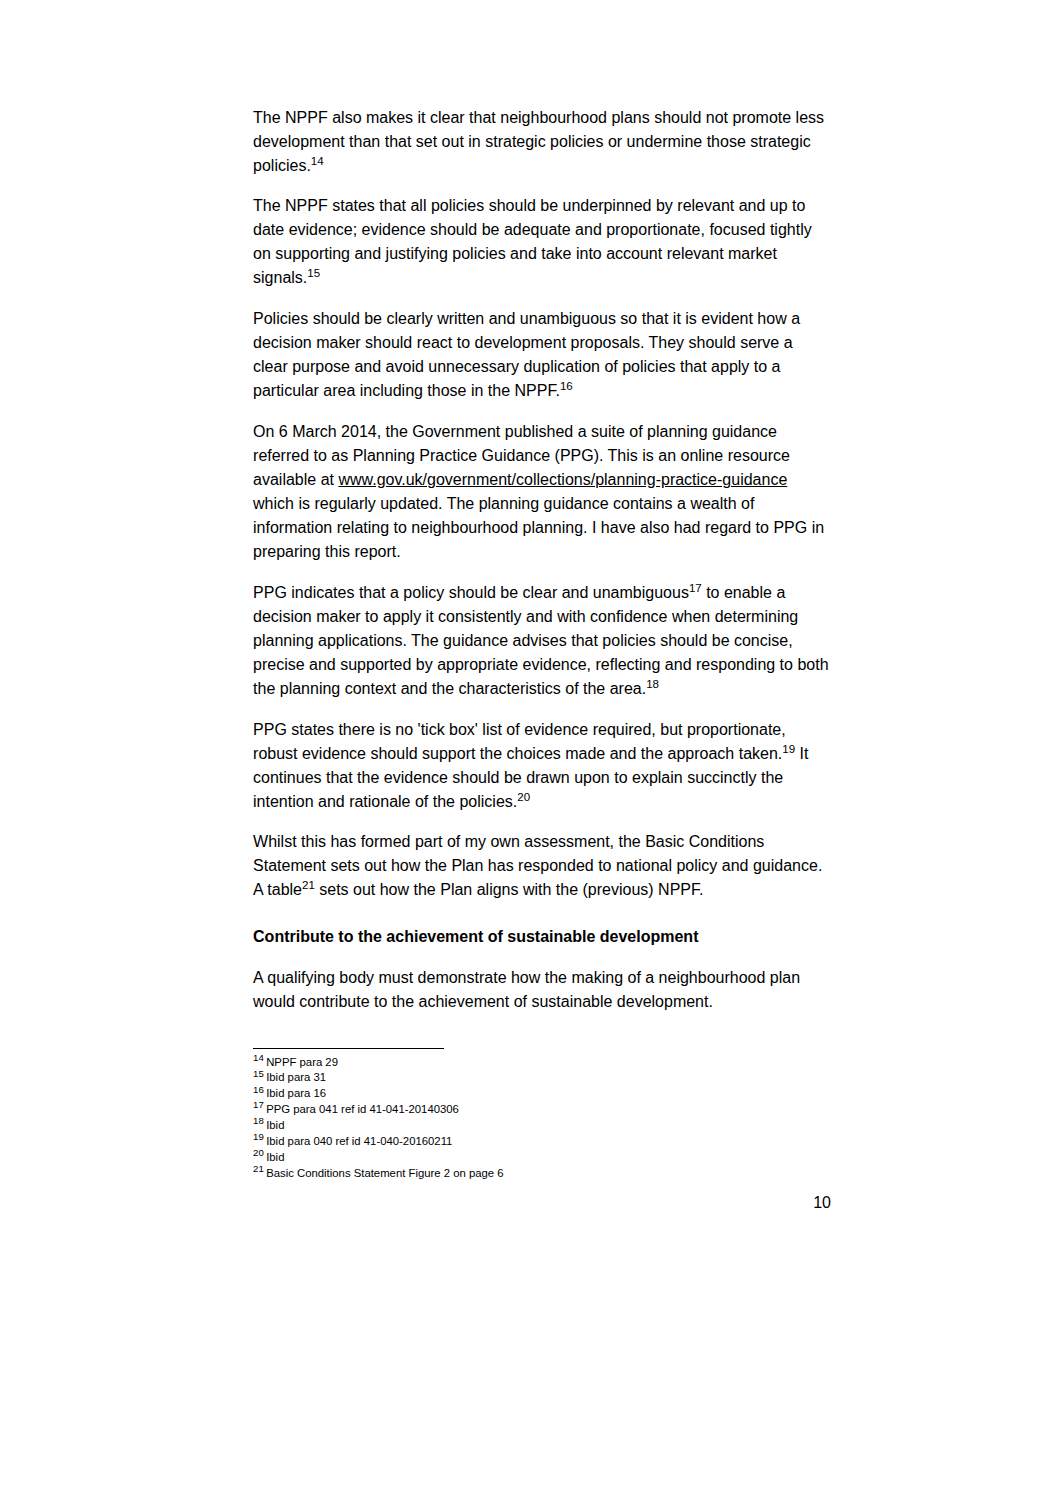The NPPF also makes it clear that neighbourhood plans should not promote less development than that set out in strategic policies or undermine those strategic policies.14
The NPPF states that all policies should be underpinned by relevant and up to date evidence; evidence should be adequate and proportionate, focused tightly on supporting and justifying policies and take into account relevant market signals.15
Policies should be clearly written and unambiguous so that it is evident how a decision maker should react to development proposals. They should serve a clear purpose and avoid unnecessary duplication of policies that apply to a particular area including those in the NPPF.16
On 6 March 2014, the Government published a suite of planning guidance referred to as Planning Practice Guidance (PPG). This is an online resource available at www.gov.uk/government/collections/planning-practice-guidance which is regularly updated. The planning guidance contains a wealth of information relating to neighbourhood planning. I have also had regard to PPG in preparing this report.
PPG indicates that a policy should be clear and unambiguous17 to enable a decision maker to apply it consistently and with confidence when determining planning applications. The guidance advises that policies should be concise, precise and supported by appropriate evidence, reflecting and responding to both the planning context and the characteristics of the area.18
PPG states there is no 'tick box' list of evidence required, but proportionate, robust evidence should support the choices made and the approach taken.19 It continues that the evidence should be drawn upon to explain succinctly the intention and rationale of the policies.20
Whilst this has formed part of my own assessment, the Basic Conditions Statement sets out how the Plan has responded to national policy and guidance. A table21 sets out how the Plan aligns with the (previous) NPPF.
Contribute to the achievement of sustainable development
A qualifying body must demonstrate how the making of a neighbourhood plan would contribute to the achievement of sustainable development.
14NPPF para 29
15Ibid para 31
16Ibid para 16
17PPG para 041 ref id 41-041-20140306
18Ibid
19Ibid para 040 ref id 41-040-20160211
20Ibid
21Basic Conditions Statement Figure 2 on page 6
10